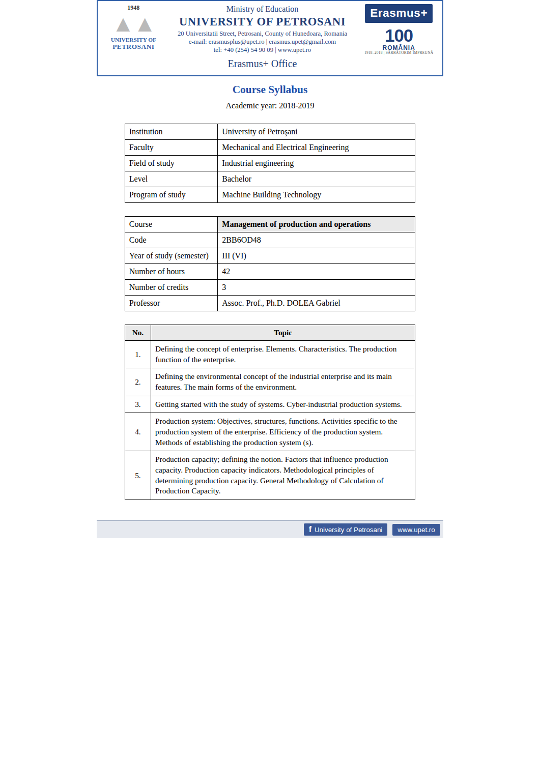1948
▲▲
UNIVERSITY OF PETROSANI
Ministry of Education
UNIVERSITY OF PETROSANI
20 Universitatii Street, Petrosani, County of Hunedoara, Romania
e-mail: erasmusplus@upet.ro | erasmus.upet@gmail.com
tel: +40 (254) 54 90 09 | www.upet.ro
Erasmus+ Office
Erasmus+
100
ROMÂNIA
1918–2018 | SĂRBĂTORIM ÎMPREUNĂ
Course Syllabus
Academic year: 2018-2019
| Institution | University of Petroşani |
| Faculty | Mechanical and Electrical Engineering |
| Field of study | Industrial engineering |
| Level | Bachelor |
| Program of study | Machine Building Technology |
| Course | Management of production and operations |
| Code | 2BB6OD48 |
| Year of study (semester) | III (VI) |
| Number of hours | 42 |
| Number of credits | 3 |
| Professor | Assoc. Prof., Ph.D. DOLEA Gabriel |
| No. | Topic |
| --- | --- |
| 1. | Defining the concept of enterprise. Elements. Characteristics. The production function of the enterprise. |
| 2. | Defining the environmental concept of the industrial enterprise and its main features. The main forms of the environment. |
| 3. | Getting started with the study of systems. Cyber-industrial production systems. |
| 4. | Production system: Objectives, structures, functions. Activities specific to the production system of the enterprise. Efficiency of the production system. Methods of establishing the production system (s). |
| 5. | Production capacity; defining the notion. Factors that influence production capacity. Production capacity indicators. Methodological principles of determining production capacity. General Methodology of Calculation of Production Capacity. |
f University of Petrosani www.upet.ro